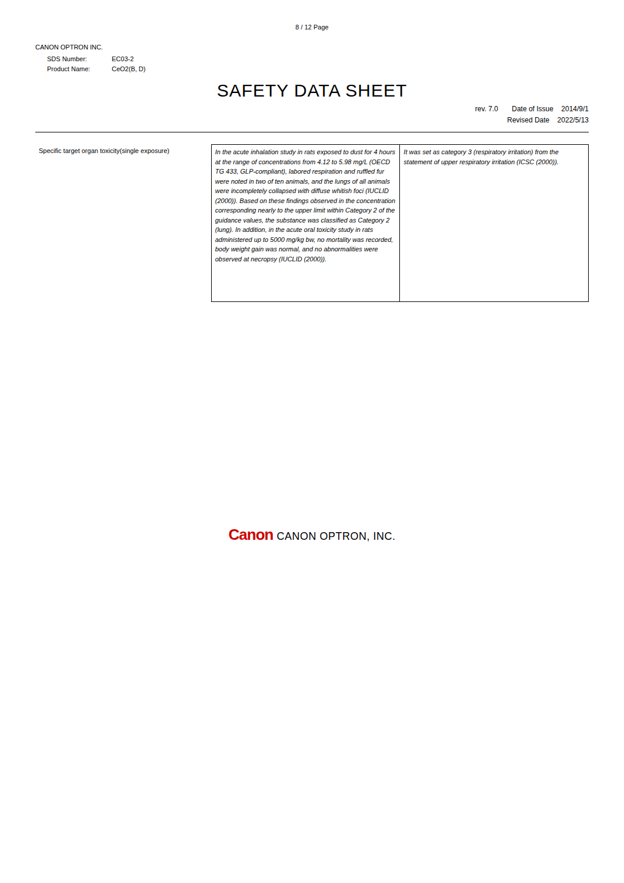8 / 12 Page
CANON OPTRON INC.
SDS Number: EC03-2
Product Name: CeO2(B, D)
SAFETY DATA SHEET
rev. 7.0 Date of Issue 2014/9/1
Revised Date 2022/5/13
| Specific target organ toxicity(single exposure) | In the acute inhalation study in rats exposed to dust for 4 hours at the range of concentrations from 4.12 to 5.98 mg/L (OECD TG 433, GLP-compliant), labored respiration and ruffled fur were noted in two of ten animals, and the lungs of all animals were incompletely collapsed with diffuse whitish foci (IUCLID (2000)). Based on these findings observed in the concentration corresponding nearly to the upper limit within Category 2 of the guidance values, the substance was classified as Category 2 (lung). In addition, in the acute oral toxicity study in rats administered up to 5000 mg/kg bw, no mortality was recorded, body weight gain was normal, and no abnormalities were observed at necropsy (IUCLID (2000)). | It was set as category 3 (respiratory irritation) from the statement of upper respiratory irritation (ICSC (2000)). |
Canon CANON OPTRON, INC.